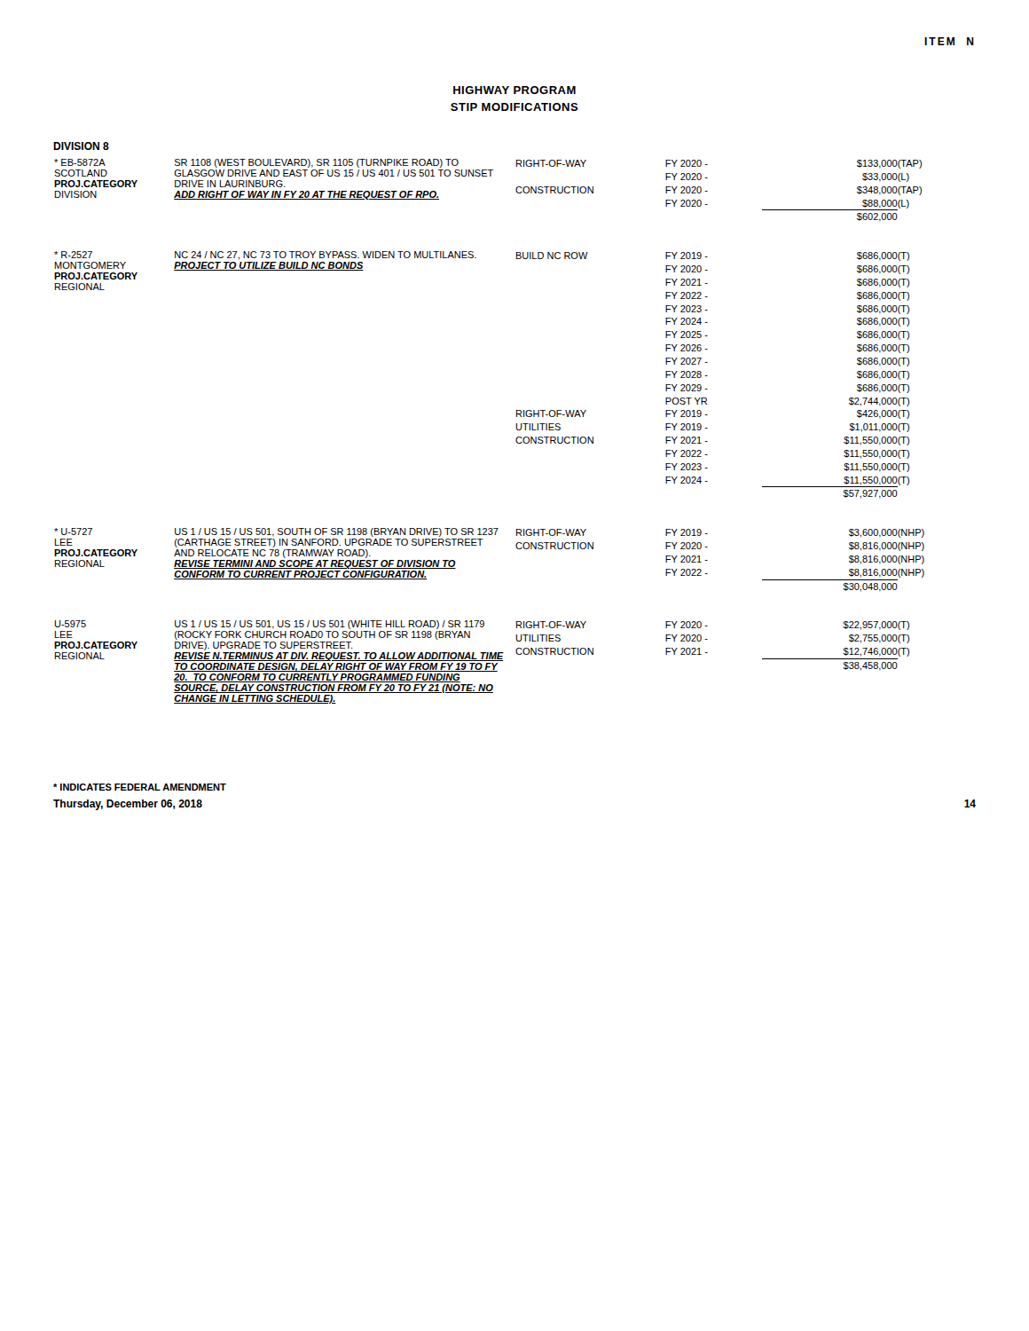ITEM N
HIGHWAY PROGRAM
STIP MODIFICATIONS
DIVISION 8
| * EB-5872A SCOTLAND PROJ.CATEGORY DIVISION | SR 1108 (WEST BOULEVARD), SR 1105 (TURNPIKE ROAD) TO GLASGOW DRIVE AND EAST OF US 15 / US 401 / US 501 TO SUNSET DRIVE IN LAURINBURG. ADD RIGHT OF WAY IN FY 20 AT THE REQUEST OF RPO. | / RIGHT-OF-WAY / FY 2020 - / $133,000 / (TAP) / / / FY 2020 - / $33,000 / (L) / / CONSTRUCTION / FY 2020 - / $348,000 / (TAP) / / / FY 2020 - / $88,000 / (L) / / / / $602,000 / / |
| * R-2527 MONTGOMERY PROJ.CATEGORY REGIONAL | NC 24 / NC 27, NC 73 TO TROY BYPASS. WIDEN TO MULTILANES. PROJECT TO UTILIZE BUILD NC BONDS | / BUILD NC ROW / FY 2019 - / $686,000 / (T) / / / FY 2020 - / $686,000 / (T) / / / FY 2021 - / $686,000 / (T) / / / FY 2022 - / $686,000 / (T) / / / FY 2023 - / $686,000 / (T) / / / FY 2024 - / $686,000 / (T) / / / FY 2025 - / $686,000 / (T) / / / FY 2026 - / $686,000 / (T) / / / FY 2027 - / $686,000 / (T) / / / FY 2028 - / $686,000 / (T) / / / FY 2029 - / $686,000 / (T) / / / POST YR / $2,744,000 / (T) / / RIGHT-OF-WAY / FY 2019 - / $426,000 / (T) / / UTILITIES / FY 2019 - / $1,011,000 / (T) / / CONSTRUCTION / FY 2021 - / $11,550,000 / (T) / / / FY 2022 - / $11,550,000 / (T) / / / FY 2023 - / $11,550,000 / (T) / / / FY 2024 - / $11,550,000 / (T) / / / / $57,927,000 / / |
| * U-5727 LEE PROJ.CATEGORY REGIONAL | US 1 / US 15 / US 501, SOUTH OF SR 1198 (BRYAN DRIVE) TO SR 1237 (CARTHAGE STREET) IN SANFORD. UPGRADE TO SUPERSTREET AND RELOCATE NC 78 (TRAMWAY ROAD). REVISE TERMINI AND SCOPE AT REQUEST OF DIVISION TO CONFORM TO CURRENT PROJECT CONFIGURATION. | / RIGHT-OF-WAY / FY 2019 - / $3,600,000 / (NHP) / / CONSTRUCTION / FY 2020 - / $8,816,000 / (NHP) / / / FY 2021 - / $8,816,000 / (NHP) / / / FY 2022 - / $8,816,000 / (NHP) / / / / $30,048,000 / / |
| U-5975 LEE PROJ.CATEGORY REGIONAL | US 1 / US 15 / US 501, US 15 / US 501 (WHITE HILL ROAD) / SR 1179 (ROCKY FORK CHURCH ROAD0 TO SOUTH OF SR 1198 (BRYAN DRIVE). UPGRADE TO SUPERSTREET. REVISE N.TERMINUS AT DIV. REQUEST. TO ALLOW ADDITIONAL TIME TO COORDINATE DESIGN, DELAY RIGHT OF WAY FROM FY 19 TO FY 20. TO CONFORM TO CURRENTLY PROGRAMMED FUNDING SOURCE, DELAY CONSTRUCTION FROM FY 20 TO FY 21 (NOTE: NO CHANGE IN LETTING SCHEDULE). | / RIGHT-OF-WAY / FY 2020 - / $22,957,000 / (T) / / UTILITIES / FY 2020 - / $2,755,000 / (T) / / CONSTRUCTION / FY 2021 - / $12,746,000 / (T) / / / / $38,458,000 / / |
* INDICATES FEDERAL AMENDMENT
Thursday, December 06, 2018 14